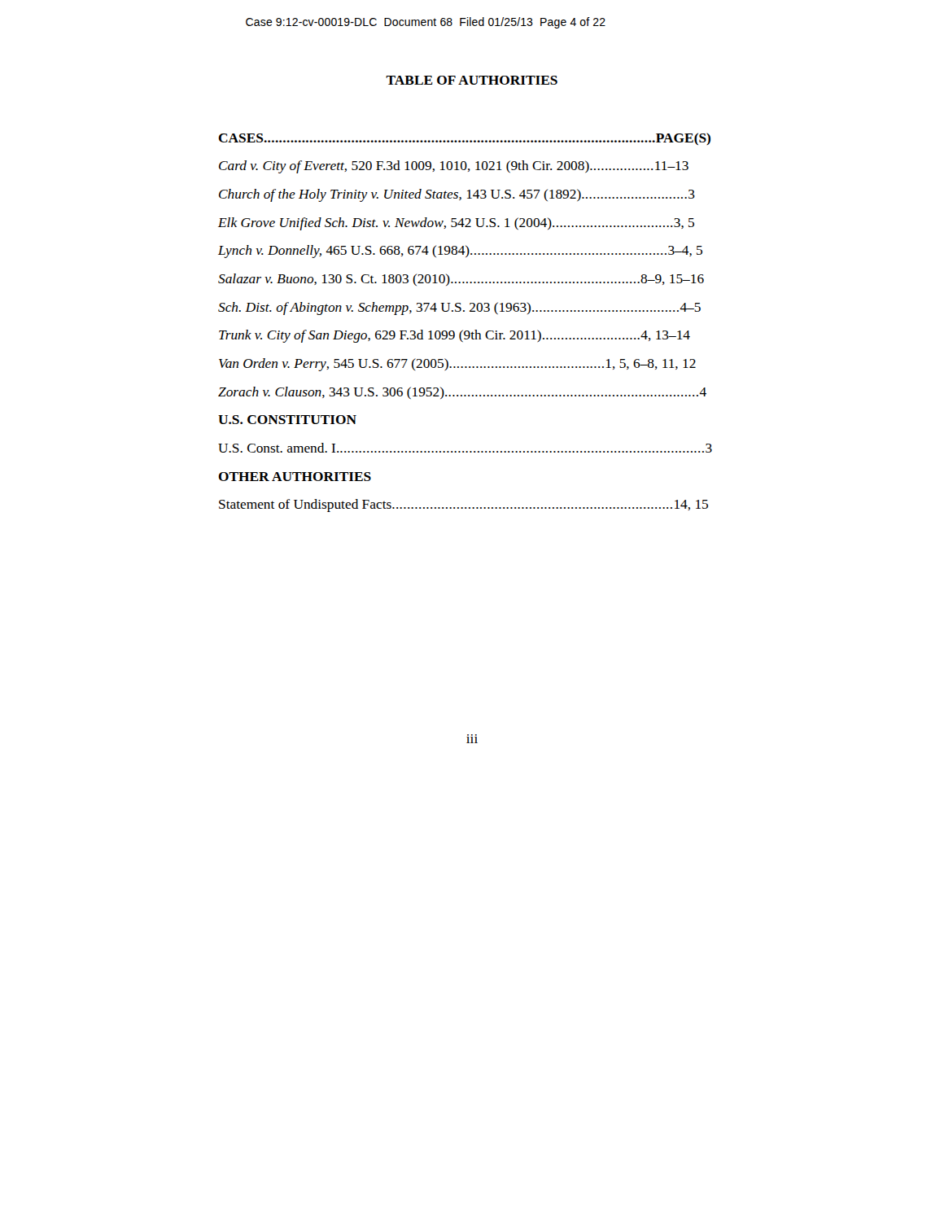Case 9:12-cv-00019-DLC Document 68 Filed 01/25/13 Page 4 of 22
TABLE OF AUTHORITIES
CASES....................................................................................................... PAGE(S)
Card v. City of Everett, 520 F.3d 1009, 1010, 1021 (9th Cir. 2008)................. 11–13
Church of the Holy Trinity v. United States, 143 U.S. 457 (1892)............................ 3
Elk Grove Unified Sch. Dist. v. Newdow, 542 U.S. 1 (2004)................................ 3, 5
Lynch v. Donnelly, 465 U.S. 668, 674 (1984).................................................... 3–4, 5
Salazar v. Buono, 130 S. Ct. 1803 (2010).................................................. 8–9, 15–16
Sch. Dist. of Abington v. Schempp, 374 U.S. 203 (1963)....................................... 4–5
Trunk v. City of San Diego, 629 F.3d 1099 (9th Cir. 2011).......................... 4, 13–14
Van Orden v. Perry, 545 U.S. 677 (2005)......................................... 1, 5, 6–8, 11, 12
Zorach v. Clauson, 343 U.S. 306 (1952)................................................................... 4
U.S. CONSTITUTION
U.S. Const. amend. I................................................................................................. 3
OTHER AUTHORITIES
Statement of Undisputed Facts.......................................................................... 14, 15
iii